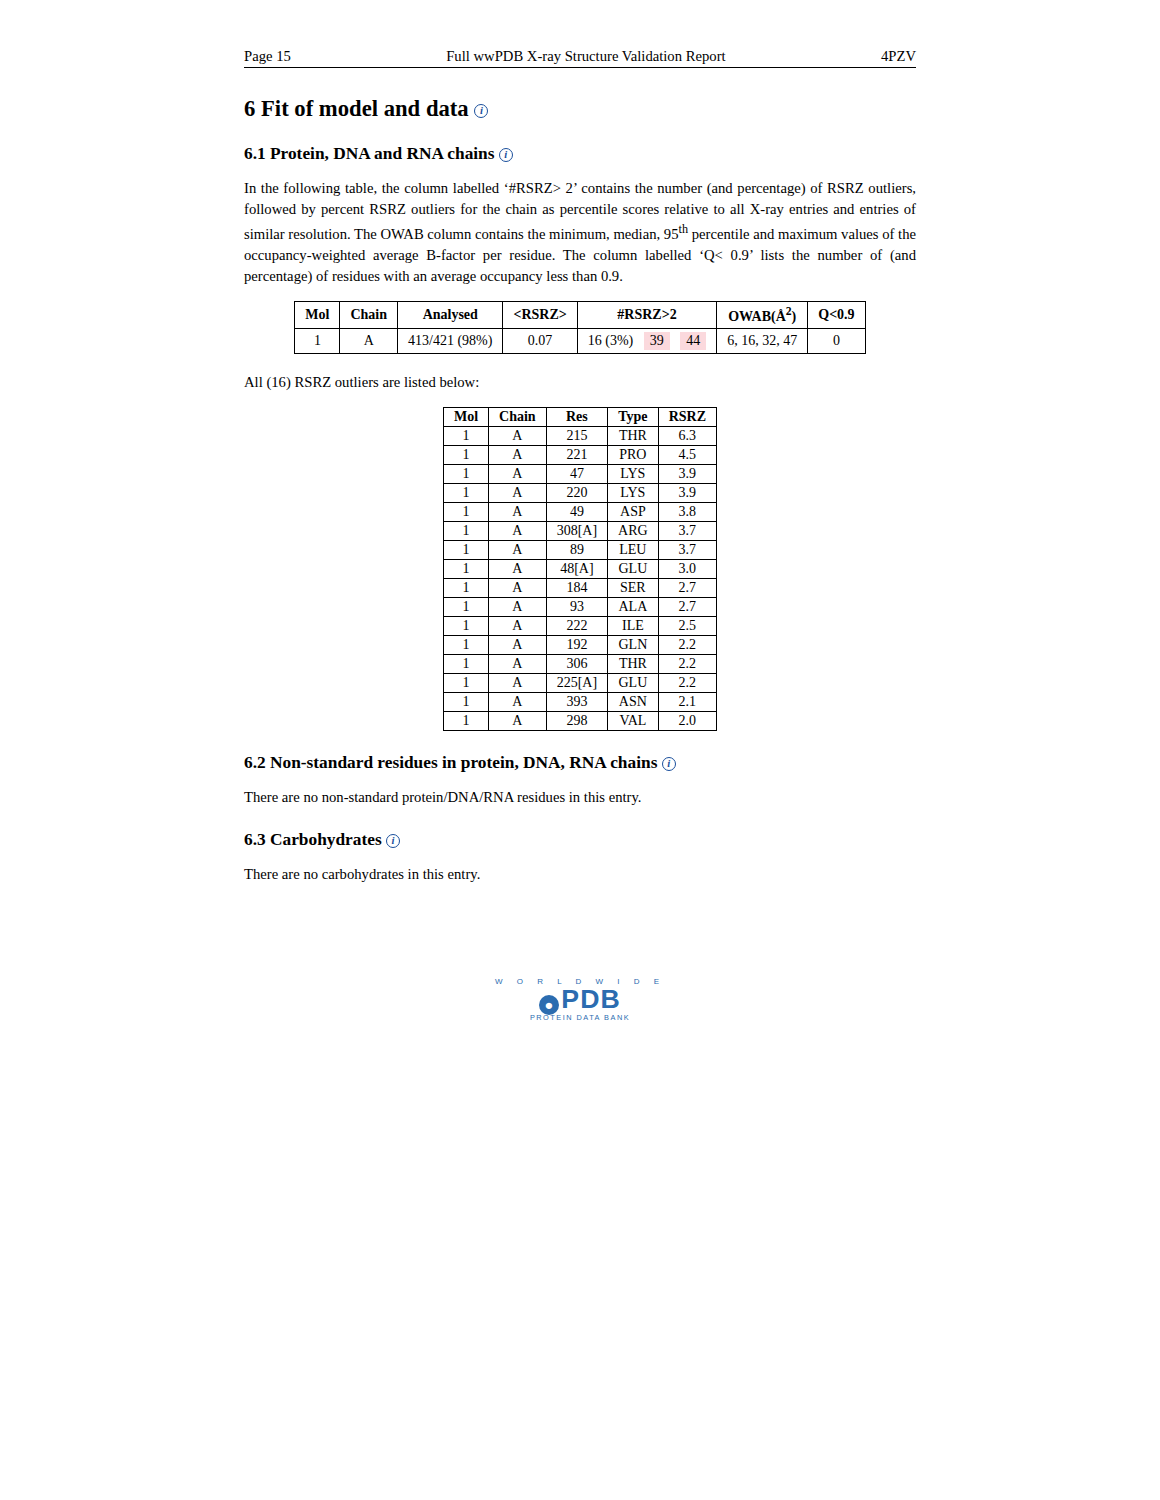Page 15
Full wwPDB X-ray Structure Validation Report
4PZV
6 Fit of model and data i
6.1 Protein, DNA and RNA chains i
In the following table, the column labelled ‘#RSRZ> 2’ contains the number (and percentage) of RSRZ outliers, followed by percent RSRZ outliers for the chain as percentile scores relative to all X-ray entries and entries of similar resolution. The OWAB column contains the minimum, median, 95th percentile and maximum values of the occupancy-weighted average B-factor per residue. The column labelled ‘Q< 0.9’ lists the number of (and percentage) of residues with an average occupancy less than 0.9.
| Mol | Chain | Analysed | <RSRZ> | #RSRZ>2 | OWAB(Å 2 ) | Q<0.9 |
| --- | --- | --- | --- | --- | --- | --- |
| 1 | A | 413/421 (98%) | 0.07 | 16 (3%) 39 44 | 6, 16, 32, 47 | 0 |
All (16) RSRZ outliers are listed below:
| Mol | Chain | Res | Type | RSRZ |
| --- | --- | --- | --- | --- |
| 1 | A | 215 | THR | 6.3 |
| 1 | A | 221 | PRO | 4.5 |
| 1 | A | 47 | LYS | 3.9 |
| 1 | A | 220 | LYS | 3.9 |
| 1 | A | 49 | ASP | 3.8 |
| 1 | A | 308[A] | ARG | 3.7 |
| 1 | A | 89 | LEU | 3.7 |
| 1 | A | 48[A] | GLU | 3.0 |
| 1 | A | 184 | SER | 2.7 |
| 1 | A | 93 | ALA | 2.7 |
| 1 | A | 222 | ILE | 2.5 |
| 1 | A | 192 | GLN | 2.2 |
| 1 | A | 306 | THR | 2.2 |
| 1 | A | 225[A] | GLU | 2.2 |
| 1 | A | 393 | ASN | 2.1 |
| 1 | A | 298 | VAL | 2.0 |
6.2 Non-standard residues in protein, DNA, RNA chains i
There are no non-standard protein/DNA/RNA residues in this entry.
6.3 Carbohydrates i
There are no carbohydrates in this entry.
W O R L D W I D E
●PDB
PROTEIN DATA BANK